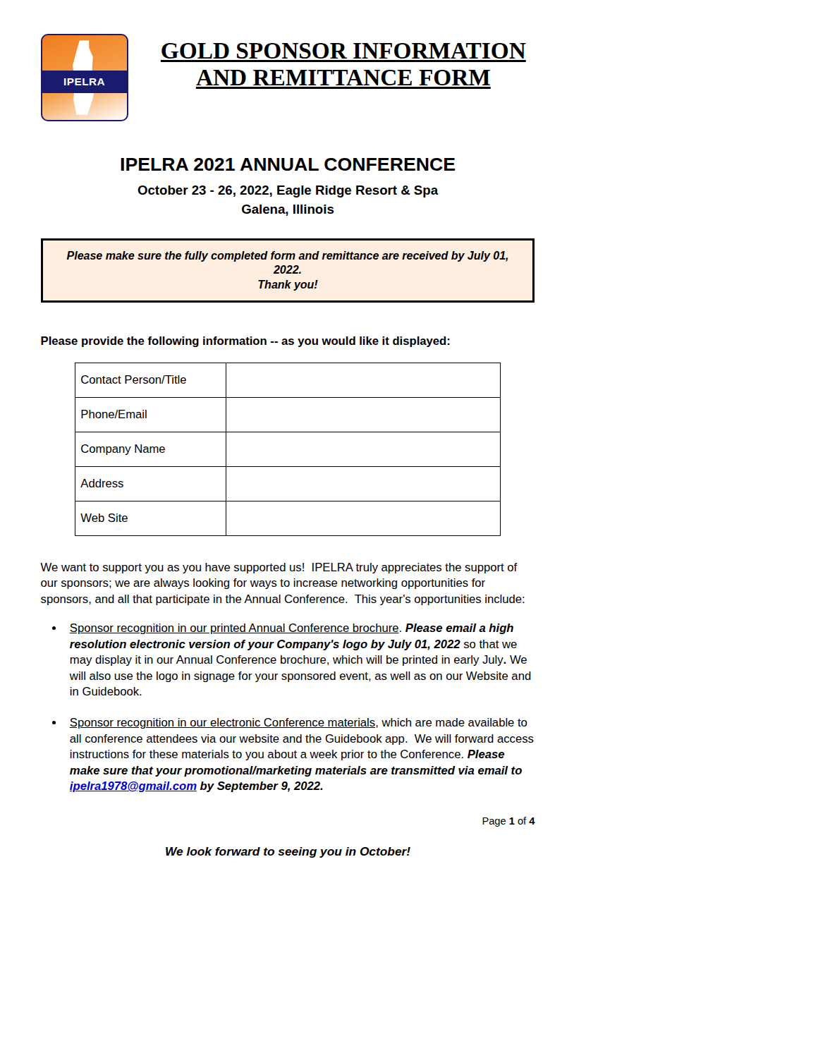IPELRA
GOLD SPONSOR INFORMATION AND REMITTANCE FORM
IPELRA 2021 ANNUAL CONFERENCE
October 23 - 26, 2022, Eagle Ridge Resort & Spa
Galena, Illinois
Please make sure the fully completed form and remittance are received by July 01, 2022.
Thank you!
Please provide the following information -- as you would like it displayed:
| Contact Person/Title | |
| Phone/Email | |
| Company Name | |
| Address | |
| Web Site | |
We want to support you as you have supported us! IPELRA truly appreciates the support of our sponsors; we are always looking for ways to increase networking opportunities for sponsors, and all that participate in the Annual Conference. This year's opportunities include:
Sponsor recognition in our printed Annual Conference brochure. Please email a high resolution electronic version of your Company's logo by July 01, 2022 so that we may display it in our Annual Conference brochure, which will be printed in early July. We will also use the logo in signage for your sponsored event, as well as on our Website and in Guidebook.
Sponsor recognition in our electronic Conference materials, which are made available to all conference attendees via our website and the Guidebook app. We will forward access instructions for these materials to you about a week prior to the Conference. Please make sure that your promotional/marketing materials are transmitted via email to ipelra1978@gmail.com by September 9, 2022.
Page 1 of 4
We look forward to seeing you in October!